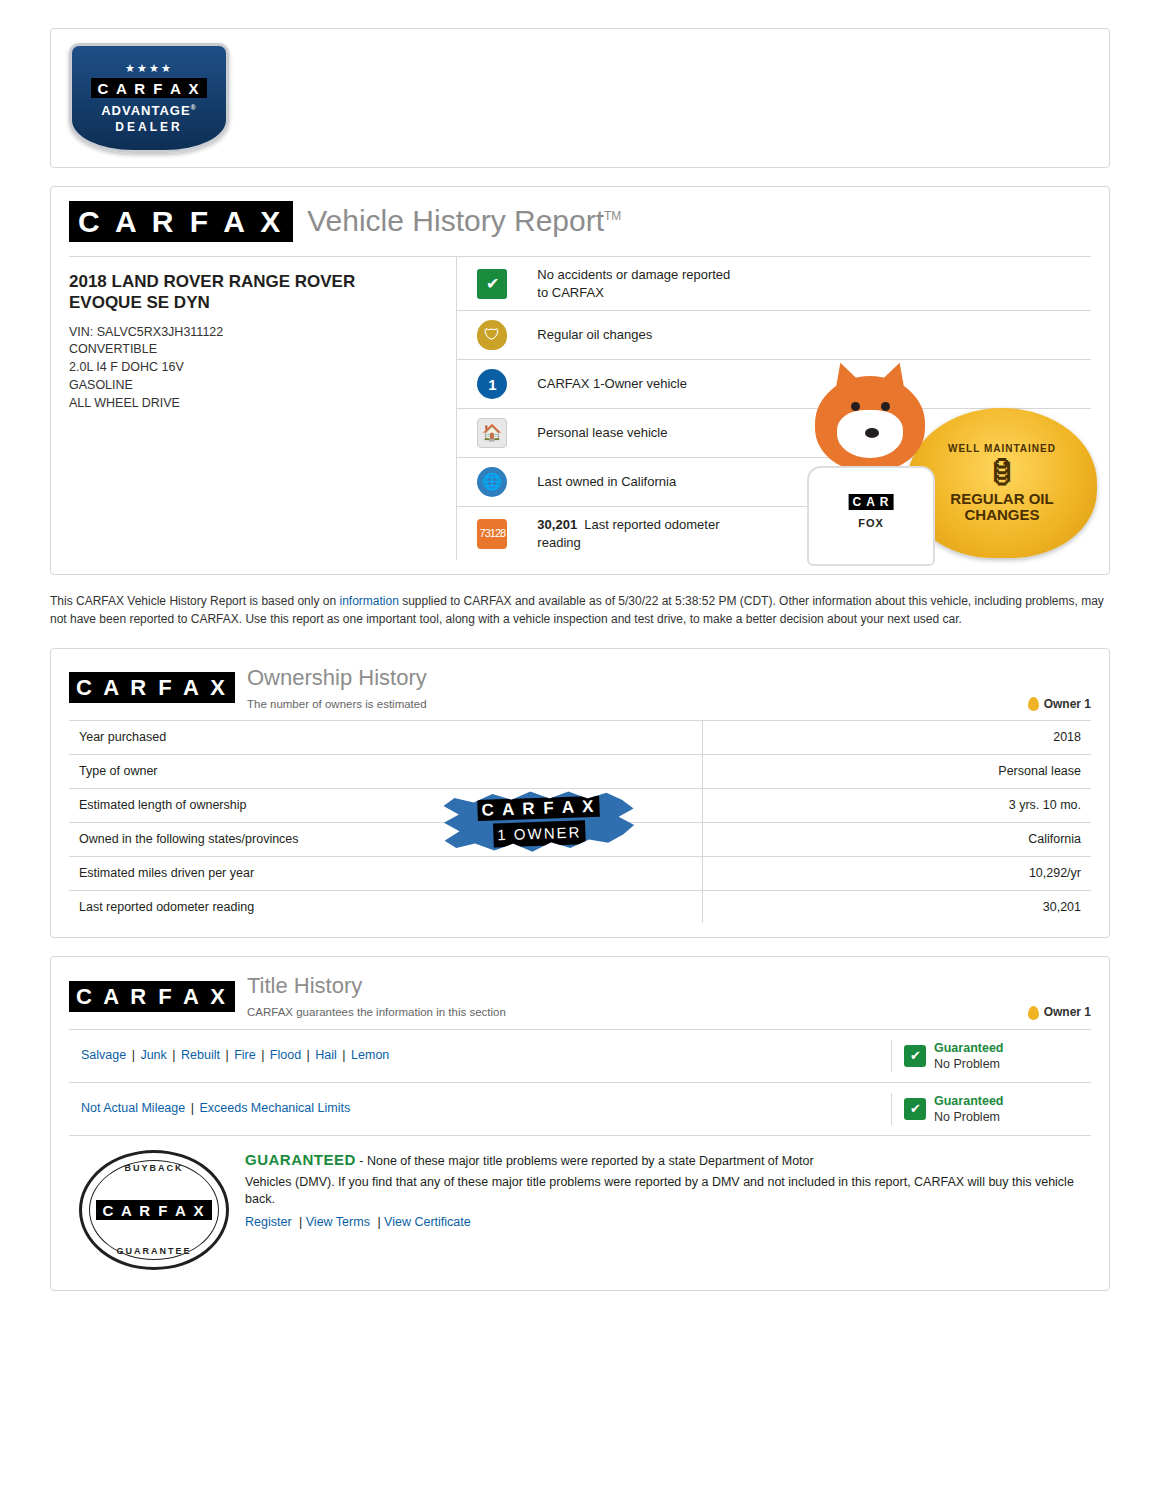★★★★
C A R F A X
ADVANTAGE®
DEALER
C A R F A X
Vehicle History ReportTM
2018 LAND ROVER RANGE ROVER
EVOQUE SE DYN
VIN: SALVC5RX3JH311122
CONVERTIBLE
2.0L I4 F DOHC 16V
GASOLINE
ALL WHEEL DRIVE
| ✔ | No accidents or damage reported to CARFAX |
| 🛡 | Regular oil changes |
| 1 | CARFAX 1-Owner vehicle |
| 🏠 | Personal lease vehicle |
| 🌐 | Last owned in California |
| 73128 | 30,201 Last reported odometer reading |
WELL MAINTAINED
🛢
REGULAR OIL
CHANGES
C A R FOX
This CARFAX Vehicle History Report is based only on information supplied to CARFAX and available as of 5/30/22 at 5:38:52 PM (CDT). Other information about this vehicle, including problems, may not have been reported to CARFAX. Use this report as one important tool, along with a vehicle inspection and test drive, to make a better decision about your next used car.
C A R F A X
Ownership History
The number of owners is estimated
Owner 1
| Year purchased | 2018 |
| Type of owner | Personal lease |
| Estimated length of ownership | 3 yrs. 10 mo. |
| Owned in the following states/provinces | California |
| Estimated miles driven per year | 10,292/yr |
| Last reported odometer reading | 30,201 |
C A R F A X
1 OWNER
C A R F A X
Title History
CARFAX guarantees the information in this section
Owner 1
Salvage | Junk | Rebuilt | Fire | Flood | Hail | Lemon
✔ Guaranteed
No Problem
Not Actual Mileage | Exceeds Mechanical Limits
✔ Guaranteed
No Problem
BUYBACK C A R F A X GUARANTEE
GUARANTEED - None of these major title problems were reported by a state Department of Motor
Vehicles (DMV). If you find that any of these major title problems were reported by a DMV and not included in this report, CARFAX will buy this vehicle back.
Register | View Terms | View Certificate